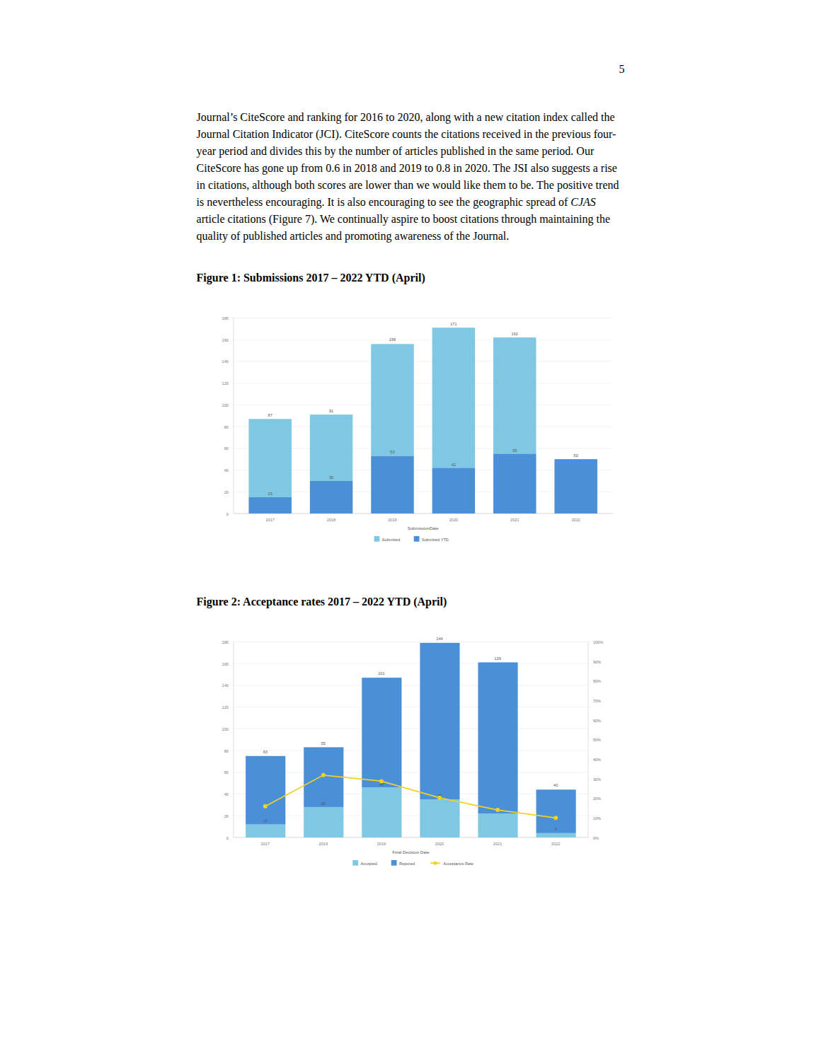5
Journal’s CiteScore and ranking for 2016 to 2020, along with a new citation index called the Journal Citation Indicator (JCI). CiteScore counts the citations received in the previous four-year period and divides this by the number of articles published in the same period. Our CiteScore has gone up from 0.6 in 2018 and 2019 to 0.8 in 2020. The JSI also suggests a rise in citations, although both scores are lower than we would like them to be. The positive trend is nevertheless encouraging. It is also encouraging to see the geographic spread of CJAS article citations (Figure 7). We continually aspire to boost citations through maintaining the quality of published articles and promoting awareness of the Journal.
Figure 1: Submissions 2017 – 2022 YTD (April)
0 20 40 60 80 100 120 140 160 180 87 15 2017 91 30 2018 156 53 2019 171 42 2020 162 55 2021 50 2022 SubmissionDate Submitted Submitted YTD
Figure 2: Acceptance rates 2017 – 2022 YTD (April)
0 20 40 60 80 100 120 140 160 180 0% 10% 20% 30% 40% 50% 60% 70% 80% 90% 100% 63 12 2017 55 28 2018 101 46 2019 144 35 2020 139 22 2021 40 4 2022 Final Decision Date Accepted Rejected Acceptance Rate